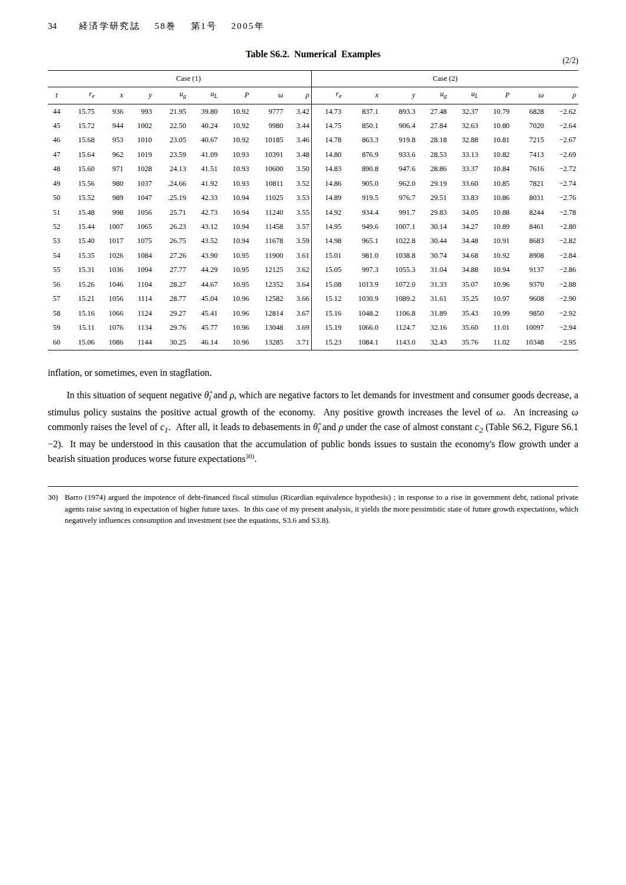34 経済学研究誌 58巻 第1号 2005年
Table S6.2. Numerical Examples
(2/2)
| | Case (1) | Case (2) |
| --- | --- | --- |
| t | r e | x | y | u g | u L | P | ω | ρ | r e | x | y | u g | u L | P | ω | ρ |
| 44 | 15.75 | 936 | 993 | 21.95 | 39.80 | 10.92 | 9777 | 3.42 | 14.73 | 837.1 | 893.3 | 27.48 | 32.37 | 10.79 | 6828 | −2.62 |
| 45 | 15.72 | 944 | 1002 | 22.50 | 40.24 | 10.92 | 9980 | 3.44 | 14.75 | 850.1 | 906.4 | 27.84 | 32.63 | 10.80 | 7020 | −2.64 |
| 46 | 15.68 | 953 | 1010 | 23.05 | 40.67 | 10.92 | 10185 | 3.46 | 14.78 | 863.3 | 919.8 | 28.18 | 32.88 | 10.81 | 7215 | −2.67 |
| 47 | 15.64 | 962 | 1019 | 23.59 | 41.09 | 10.93 | 10391 | 3.48 | 14.80 | 876.9 | 933.6 | 28.53 | 33.13 | 10.82 | 7413 | −2.69 |
| 48 | 15.60 | 971 | 1028 | 24.13 | 41.51 | 10.93 | 10600 | 3.50 | 14.83 | 890.8 | 947.6 | 28.86 | 33.37 | 10.84 | 7616 | −2.72 |
| 49 | 15.56 | 980 | 1037 | .24.66 | 41.92 | 10.93 | 10811 | 3.52 | 14.86 | 905.0 | 962.0 | 29.19 | 33.60 | 10.85 | 7821 | −2.74 |
| 50 | 15.52 | 989 | 1047 | .25.19 | 42.33 | 10.94 | 11025 | 3.53 | 14.89 | 919.5 | 976.7 | 29.51 | 33.83 | 10.86 | 8031 | −2.76 |
| 51 | 15.48 | 998 | 1056 | 25.71 | 42.73 | 10.94 | 11240 | 3.55 | 14.92 | 934.4 | 991.7 | 29.83 | 34.05 | 10.88 | 8244 | −2.78 |
| 52 | 15.44 | 1007 | 1065 | 26.23 | 43.12 | 10.94 | 11458 | 3.57 | 14.95 | 949.6 | 1007.1 | 30.14 | 34.27 | 10.89 | 8461 | −2.80 |
| 53 | 15.40 | 1017 | 1075 | 26.75 | 43.52 | 10.94 | 11678 | 3.59 | 14.98 | 965.1 | 1022.8 | 30.44 | 34.48 | 10.91 | 8683 | −2.82 |
| 54 | 15.35 | 1026 | 1084 | 27.26 | 43.90 | 10.95 | 11900 | 3.61 | 15.01 | 981.0 | 1038.8 | 30.74 | 34.68 | 10.92 | 8908 | −2.84 |
| 55 | 15.31 | 1036 | 1094 | 27.77 | 44.29 | 10.95 | 12125 | 3.62 | 15.05 | 997.3 | 1055.3 | 31.04 | 34.88 | 10.94 | 9137 | −2.86 |
| 56 | 15.26 | 1046 | 1104 | 28.27 | 44.67 | 10.95 | 12352 | 3.64 | 15.08 | 1013.9 | 1072.0 | 31.33 | 35.07 | 10.96 | 9370 | −2.88 |
| 57 | 15.21 | 1056 | 1114 | 28.77 | 45.04 | 10.96 | 12582 | 3.66 | 15.12 | 1030.9 | 1089.2 | 31.61 | 35.25 | 10.97 | 9608 | −2.90 |
| 58 | 15.16 | 1066 | 1124 | 29.27 | 45.41 | 10.96 | 12814 | 3.67 | 15.16 | 1048.2 | 1106.8 | 31.89 | 35.43 | 10.99 | 9850 | −2.92 |
| 59 | 15.11 | 1076 | 1134 | 29.76 | 45.77 | 10.96 | 13048 | 3.69 | 15.19 | 1066.0 | 1124.7 | 32.16 | 35.60 | 11.01 | 10097 | −2.94 |
| 60 | 15.06 | 1086 | 1144 | 30.25 | 46.14 | 10.96 | 13285 | 3.71 | 15.23 | 1084.1 | 1143.0 | 32.43 | 35.76 | 11.02 | 10348 | −2.95 |
inflation, or sometimes, even in stagflation.
In this situation of sequent negative θ̂i and ρ, which are negative factors to let demands for investment and consumer goods decrease, a stimulus policy sustains the positive actual growth of the economy. Any positive growth increases the level of ω. An increasing ω commonly raises the level of c1. After all, it leads to debasements in θ̂i and ρ under the case of almost constant c2 (Table S6.2, Figure S6.1 −2). It may be understood in this causation that the accumulation of public bonds issues to sustain the economy's flow growth under a bearish situation produces worse future expectations30).
30) Barro (1974) argued the impotence of debt-financed fiscal stimulus (Ricardian equivalence hypothesis) ; in response to a rise in government debt, rational private agents raise saving in expectation of higher future taxes. In this case of my present analysis, it yields the more pessimistic state of future growth expectations, which negatively influences consumption and investment (see the equations, S3.6 and S3.8).